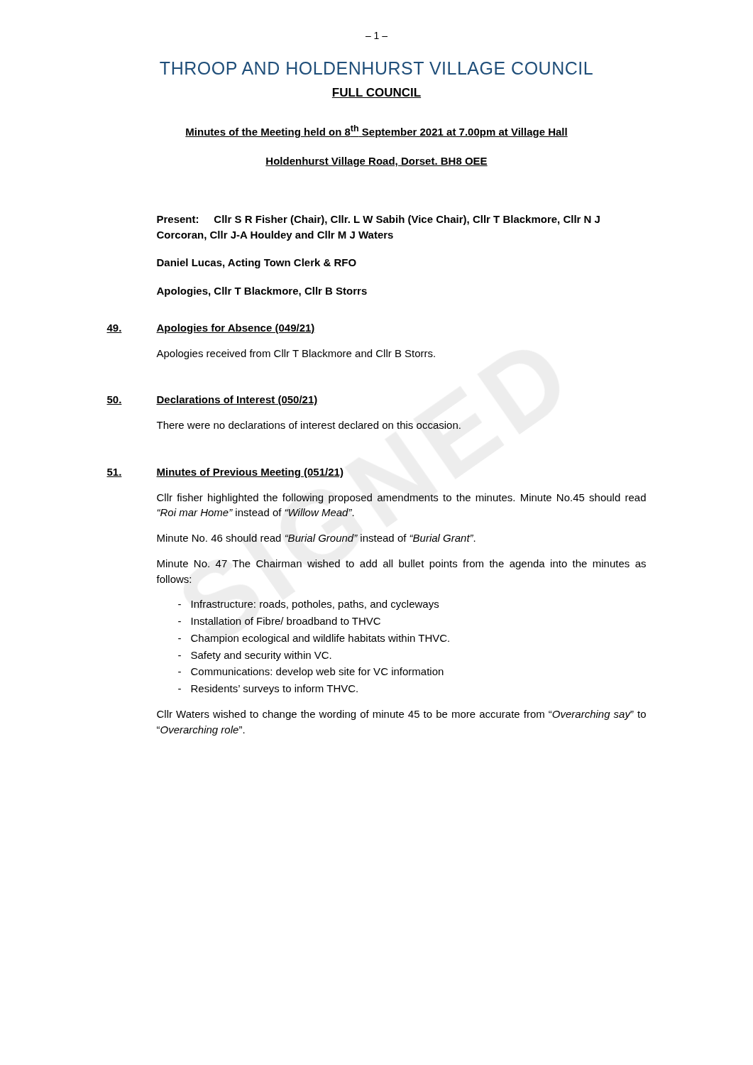SIGNED
– 1 –
THROOP AND HOLDENHURST VILLAGE COUNCIL
FULL COUNCIL
Minutes of the Meeting held on 8th September 2021 at 7.00pm at Village Hall
Holdenhurst Village Road, Dorset. BH8 OEE
Present: Cllr S R Fisher (Chair), Cllr. L W Sabih (Vice Chair), Cllr T Blackmore, Cllr N J Corcoran, Cllr J-A Houldey and Cllr M J Waters
Daniel Lucas, Acting Town Clerk & RFO
Apologies, Cllr T Blackmore, Cllr B Storrs
49.
Apologies for Absence (049/21)
Apologies received from Cllr T Blackmore and Cllr B Storrs.
50.
Declarations of Interest (050/21)
There were no declarations of interest declared on this occasion.
51.
Minutes of Previous Meeting (051/21)
Cllr fisher highlighted the following proposed amendments to the minutes. Minute No.45 should read “Roi mar Home” instead of “Willow Mead”.
Minute No. 46 should read “Burial Ground” instead of “Burial Grant”.
Minute No. 47 The Chairman wished to add all bullet points from the agenda into the minutes as follows:
Infrastructure: roads, potholes, paths, and cycleways
Installation of Fibre/ broadband to THVC
Champion ecological and wildlife habitats within THVC.
Safety and security within VC.
Communications: develop web site for VC information
Residents’ surveys to inform THVC.
Cllr Waters wished to change the wording of minute 45 to be more accurate from “Overarching say” to “Overarching role”.